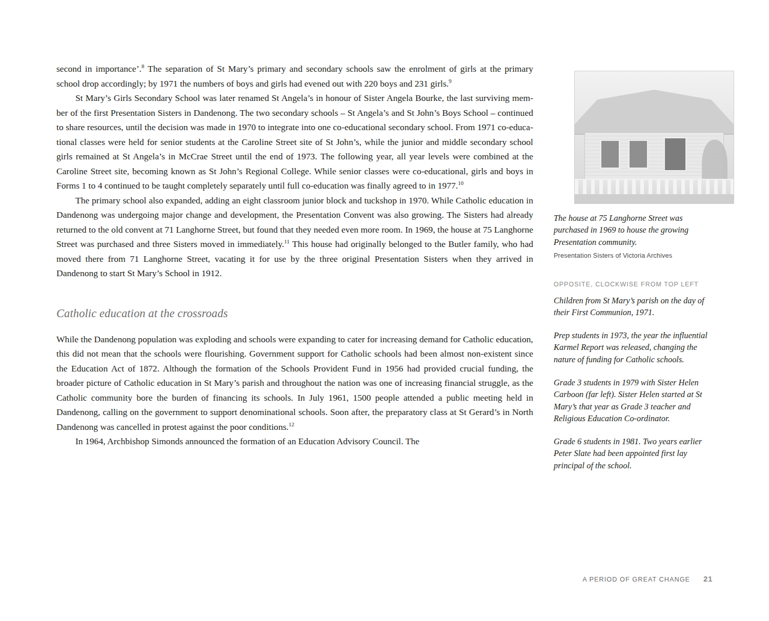second in importance’.8 The separation of St Mary’s primary and secondary schools saw the enrolment of girls at the primary school drop accordingly; by 1971 the numbers of boys and girls had evened out with 220 boys and 231 girls.9
St Mary’s Girls Secondary School was later renamed St Angela’s in honour of Sister Angela Bourke, the last surviving member of the first Presentation Sisters in Dandenong. The two secondary schools – St Angela’s and St John’s Boys School – continued to share resources, until the decision was made in 1970 to integrate into one co-educational secondary school. From 1971 co-educational classes were held for senior students at the Caroline Street site of St John’s, while the junior and middle secondary school girls remained at St Angela’s in McCrae Street until the end of 1973. The following year, all year levels were combined at the Caroline Street site, becoming known as St John’s Regional College. While senior classes were co-educational, girls and boys in Forms 1 to 4 continued to be taught completely separately until full co-education was finally agreed to in 1977.10
The primary school also expanded, adding an eight classroom junior block and tuckshop in 1970. While Catholic education in Dandenong was undergoing major change and development, the Presentation Convent was also growing. The Sisters had already returned to the old convent at 71 Langhorne Street, but found that they needed even more room. In 1969, the house at 75 Langhorne Street was purchased and three Sisters moved in immediately.11 This house had originally belonged to the Butler family, who had moved there from 71 Langhorne Street, vacating it for use by the three original Presentation Sisters when they arrived in Dandenong to start St Mary’s School in 1912.
Catholic education at the crossroads
While the Dandenong population was exploding and schools were expanding to cater for increasing demand for Catholic education, this did not mean that the schools were flourishing. Government support for Catholic schools had been almost non-existent since the Education Act of 1872. Although the formation of the Schools Provident Fund in 1956 had provided crucial funding, the broader picture of Catholic education in St Mary’s parish and throughout the nation was one of increasing financial struggle, as the Catholic community bore the burden of financing its schools. In July 1961, 1500 people attended a public meeting held in Dandenong, calling on the government to support denominational schools. Soon after, the preparatory class at St Gerard’s in North Dandenong was cancelled in protest against the poor conditions.12
In 1964, Archbishop Simonds announced the formation of an Education Advisory Council. The
The house at 75 Langhorne Street was purchased in 1969 to house the growing Presentation community.
Presentation Sisters of Victoria Archives
Opposite, clockwise from top left
Children from St Mary’s parish on the day of their First Communion, 1971.
Prep students in 1973, the year the influential Karmel Report was released, changing the nature of funding for Catholic schools.
Grade 3 students in 1979 with Sister Helen Carboon (far left). Sister Helen started at St Mary’s that year as Grade 3 teacher and Religious Education Co-ordinator.
Grade 6 students in 1981. Two years earlier Peter Slate had been appointed first lay principal of the school.
A period of great change 21